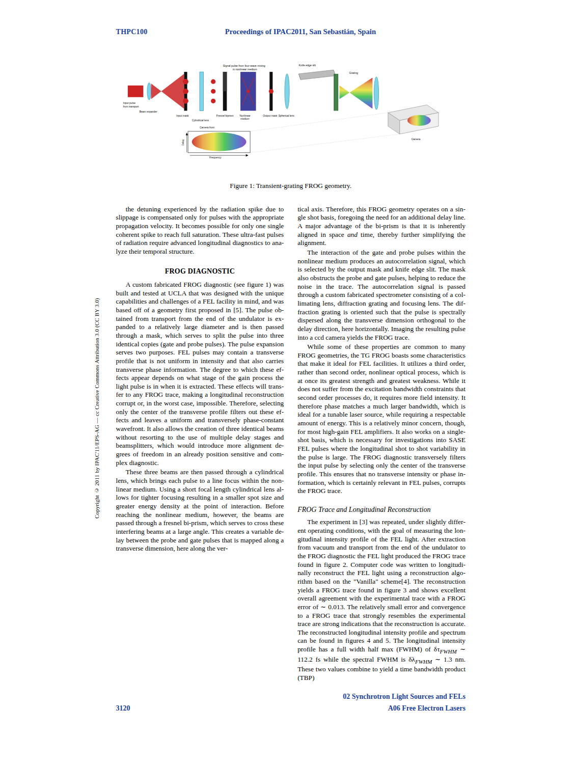THPC100
Proceedings of IPAC2011, San Sebastián, Spain
Signal pulse from four-wave mixing in nonlinear medium Knife edge slit Grating Input pulse from transport Beam expander Input mask Cylindrical lens Fresnel biprism Nonlinear medium Output mask Spherical lens Camera Camera front Delay Frequency
Figure 1: Transient-grating FROG geometry.
the detuning experienced by the radiation spike due to slippage is compensated only for pulses with the appropriate propagation velocity. It becomes possible for only one single coherent spike to reach full saturation. These ultra-fast pulses of radiation require advanced longitudinal diagnostics to analyze their temporal structure.
FROG DIAGNOSTIC
A custom fabricated FROG diagnostic (see figure 1) was built and tested at UCLA that was designed with the unique capabilities and challenges of a FEL facility in mind, and was based off of a geometry first proposed in [5]. The pulse obtained from transport from the end of the undulator is expanded to a relatively large diameter and is then passed through a mask, which serves to split the pulse into three identical copies (gate and probe pulses). The pulse expansion serves two purposes. FEL pulses may contain a transverse profile that is not uniform in intensity and that also carries transverse phase information. The degree to which these effects appear depends on what stage of the gain process the light pulse is in when it is extracted. These effects will transfer to any FROG trace, making a longitudinal reconstruction corrupt or, in the worst case, impossible. Therefore, selecting only the center of the transverse profile filters out these effects and leaves a uniform and transversely phase-constant wavefront. It also allows the creation of three identical beams without resorting to the use of multiple delay stages and beamsplitters, which would introduce more alignment degrees of freedom in an already position sensitive and complex diagnostic.
These three beams are then passed through a cylindrical lens, which brings each pulse to a line focus within the nonlinear medium. Using a short focal length cylindrical lens allows for tighter focusing resulting in a smaller spot size and greater energy density at the point of interaction. Before reaching the nonlinear medium, however, the beams are passed through a fresnel bi-prism, which serves to cross these interfering beams at a large angle. This creates a variable delay between the probe and gate pulses that is mapped along a transverse dimension, here along the ver-
tical axis. Therefore, this FROG geometry operates on a single shot basis, foregoing the need for an additional delay line. A major advantage of the bi-prism is that it is inherently aligned in space and time, thereby further simplifying the alignment.
The interaction of the gate and probe pulses within the nonlinear medium produces an autocorrelation signal, which is selected by the output mask and knife edge slit. The mask also obstructs the probe and gate pulses, helping to reduce the noise in the trace. The autocorrelation signal is passed through a custom fabricated spectrometer consisting of a collimating lens, diffraction grating and focusing lens. The diffraction grating is oriented such that the pulse is spectrally dispersed along the transverse dimension orthogonal to the delay direction, here horizontally. Imaging the resulting pulse into a ccd camera yields the FROG trace.
While some of these properties are common to many FROG geometries, the TG FROG boasts some characteristics that make it ideal for FEL facilities. It utilizes a third order, rather than second order, nonlinear optical process, which is at once its greatest strength and greatest weakness. While it does not suffer from the excitation bandwidth constraints that second order processes do, it requires more field intensity. It therefore phase matches a much larger bandwidth, which is ideal for a tunable laser source, while requiring a respectable amount of energy. This is a relatively minor concern, though, for most high-gain FEL amplifiers. It also works on a single-shot basis, which is necessary for investigations into SASE FEL pulses where the longitudinal shot to shot variability in the pulse is large. The FROG diagnostic transversely filters the input pulse by selecting only the center of the transverse profile. This ensures that no transverse intensity or phase information, which is certainly relevant in FEL pulses, corrupts the FROG trace.
FROG Trace and Longitudinal Reconstruction
The experiment in [3] was repeated, under slightly different operating conditions, with the goal of measuring the longitudinal intensity profile of the FEL light. After extraction from vacuum and transport from the end of the undulator to the FROG diagnostic the FEL light produced the FROG trace found in figure 2. Computer code was written to longitudinally reconstruct the FEL light using a reconstruction algorithm based on the "Vanilla" scheme[4]. The reconstruction yields a FROG trace found in figure 3 and shows excellent overall agreement with the experimental trace with a FROG error of ∼ 0.013. The relatively small error and convergence to a FROG trace that strongly resembles the experimental trace are strong indications that the reconstruction is accurate. The reconstructed longitudinal intensity profile and spectrum can be found in figures 4 and 5. The longitudinal intensity profile has a full width half max (FWHM) of δτFWHM ∼ 112.2 fs while the spectral FWHM is δλFWHM ∼ 1.3 nm. These two values combine to yield a time bandwidth product (TBP)
Copyright © 2011 by IPAC'11/EPS-AG — cc Creative Commons Attribution 3.0 (CC BY 3.0)
3120
02 Synchrotron Light Sources and FELs
A06 Free Electron Lasers